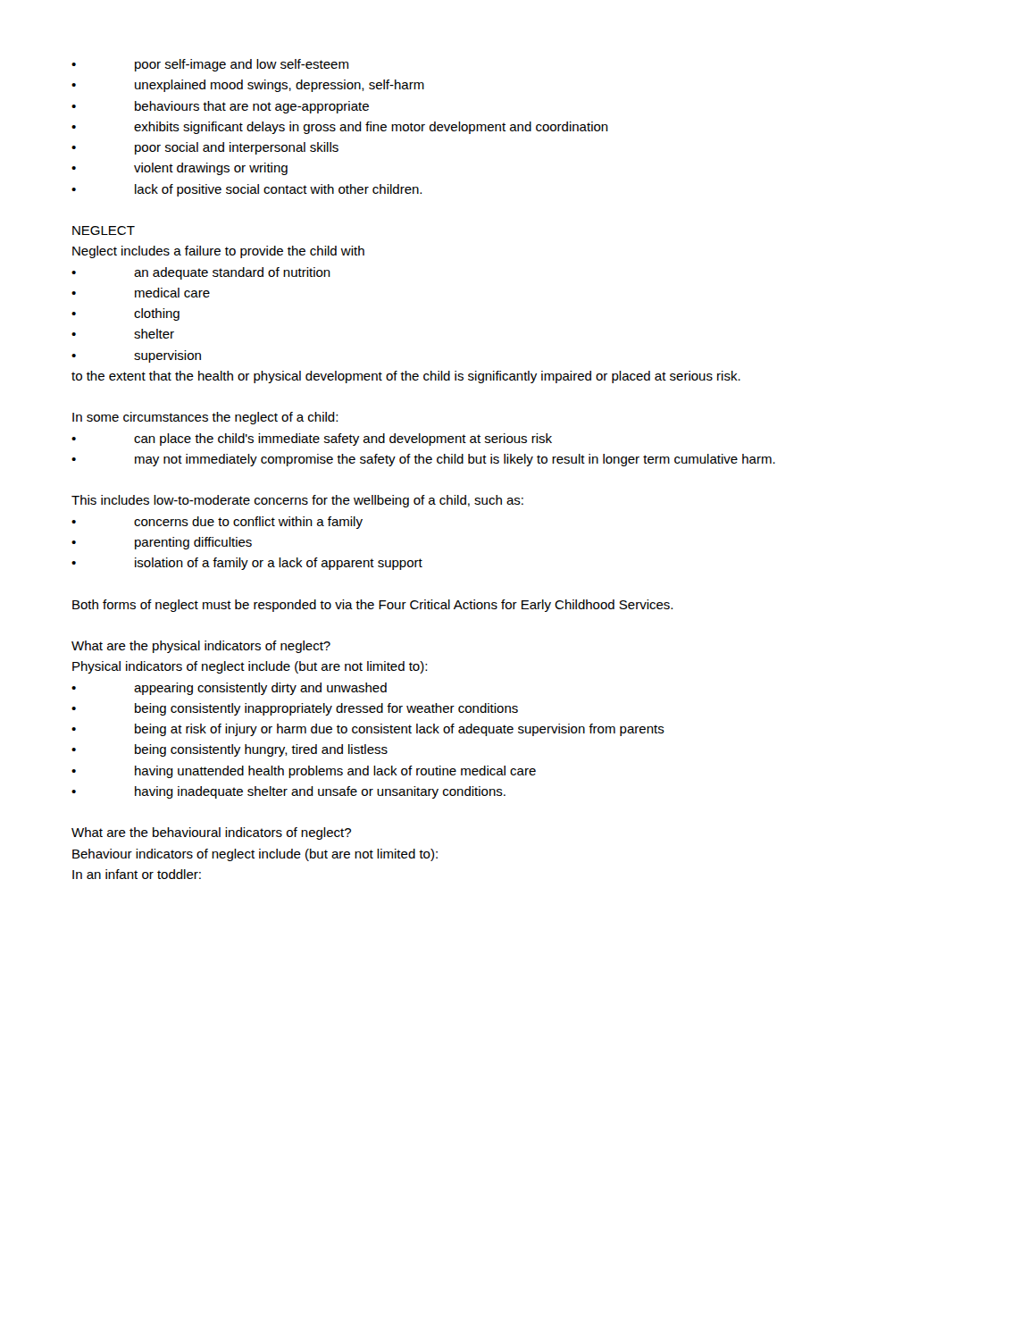poor self-image and low self-esteem
unexplained mood swings, depression, self-harm
behaviours that are not age-appropriate
exhibits significant delays in gross and fine motor development and coordination
poor social and interpersonal skills
violent drawings or writing
lack of positive social contact with other children.
NEGLECT
Neglect includes a failure to provide the child with
an adequate standard of nutrition
medical care
clothing
shelter
supervision
to the extent that the health or physical development of the child is significantly impaired or placed at serious risk.
In some circumstances the neglect of a child:
can place the child's immediate safety and development at serious risk
may not immediately compromise the safety of the child but is likely to result in longer term cumulative harm.
This includes low-to-moderate concerns for the wellbeing of a child, such as:
concerns due to conflict within a family
parenting difficulties
isolation of a family or a lack of apparent support
Both forms of neglect must be responded to via the Four Critical Actions for Early Childhood Services.
What are the physical indicators of neglect?
Physical indicators of neglect include (but are not limited to):
appearing consistently dirty and unwashed
being consistently inappropriately dressed for weather conditions
being at risk of injury or harm due to consistent lack of adequate supervision from parents
being consistently hungry, tired and listless
having unattended health problems and lack of routine medical care
having inadequate shelter and unsafe or unsanitary conditions.
What are the behavioural indicators of neglect?
Behaviour indicators of neglect include (but are not limited to):
In an infant or toddler: